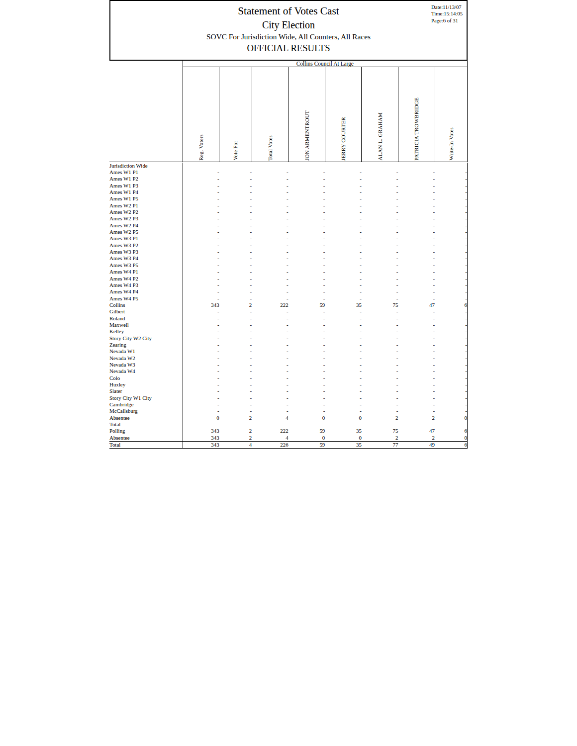Date:11/13/07
Time:15:14:05
Page:6 of 31
Statement of Votes Cast
City Election
SOVC For Jurisdiction Wide, All Counters, All Races
OFFICIAL RESULTS
| | Collins Council At Large |
| | Reg. Voters | Vote For | Total Votes | JON ARMENTROUT | JERRY COURTER | ALAN L. GRAHAM | PATRICIA TROWBRIDGE | Write-In Votes |
| Jurisdiction Wide | | | | | | | | |
| Ames W1 P1 | - | - | - | - | - | - | - | - |
| Ames W1 P2 | - | - | - | - | - | - | - | - |
| Ames W1 P3 | - | - | - | - | - | - | - | - |
| Ames W1 P4 | - | - | - | - | - | - | - | - |
| Ames W1 P5 | - | - | - | - | - | - | - | - |
| Ames W2 P1 | - | - | - | - | - | - | - | - |
| Ames W2 P2 | - | - | - | - | - | - | - | - |
| Ames W2 P3 | - | - | - | - | - | - | - | - |
| Ames W2 P4 | - | - | - | - | - | - | - | - |
| Ames W2 P5 | - | - | - | - | - | - | - | - |
| Ames W3 P1 | - | - | - | - | - | - | - | - |
| Ames W3 P2 | - | - | - | - | - | - | - | - |
| Ames W3 P3 | - | - | - | - | - | - | - | - |
| Ames W3 P4 | - | - | - | - | - | - | - | - |
| Ames W3 P5 | - | - | - | - | - | - | - | - |
| Ames W4 P1 | - | - | - | - | - | - | - | - |
| Ames W4 P2 | - | - | - | - | - | - | - | - |
| Ames W4 P3 | - | - | - | - | - | - | - | - |
| Ames W4 P4 | - | - | - | - | - | - | - | - |
| Ames W4 P5 | - | - | - | - | - | - | - | - |
| Collins | 343 | 2 | 222 | 59 | 35 | 75 | 47 | 6 |
| Gilbert | - | - | - | - | - | - | - | - |
| Roland | - | - | - | - | - | - | - | - |
| Maxwell | - | - | - | - | - | - | - | - |
| Kelley | - | - | - | - | - | - | - | - |
| Story City W2 City | - | - | - | - | - | - | - | - |
| Zearing | - | - | - | - | - | - | - | - |
| Nevada W1 | - | - | - | - | - | - | - | - |
| Nevada W2 | - | - | - | - | - | - | - | - |
| Nevada W3 | - | - | - | - | - | - | - | - |
| Nevada W4 | - | - | - | - | - | - | - | - |
| Colo | - | - | - | - | - | - | - | - |
| Huxley | - | - | - | - | - | - | - | - |
| Slater | - | - | - | - | - | - | - | - |
| Story City W1 City | - | - | - | - | - | - | - | - |
| Cambridge | - | - | - | - | - | - | - | - |
| McCallsburg | - | - | - | - | - | - | - | - |
| Absentee | 0 | 2 | 4 | 0 | 0 | 2 | 2 | 0 |
| Total | | | | | | | | |
| Polling | 343 | 2 | 222 | 59 | 35 | 75 | 47 | 6 |
| Absentee | 343 | 2 | 4 | 0 | 0 | 2 | 2 | 0 |
| Total | 343 | 4 | 226 | 59 | 35 | 77 | 49 | 6 |